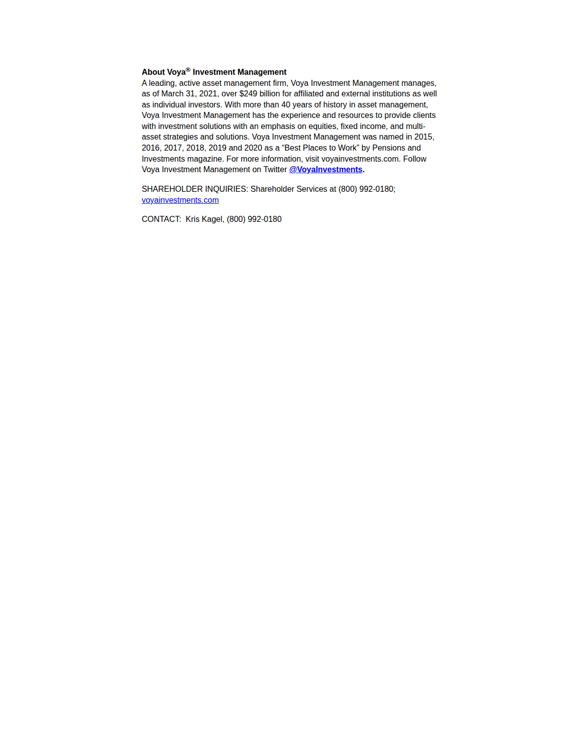About Voya® Investment Management
A leading, active asset management firm, Voya Investment Management manages, as of March 31, 2021, over $249 billion for affiliated and external institutions as well as individual investors. With more than 40 years of history in asset management, Voya Investment Management has the experience and resources to provide clients with investment solutions with an emphasis on equities, fixed income, and multi-asset strategies and solutions. Voya Investment Management was named in 2015, 2016, 2017, 2018, 2019 and 2020 as a “Best Places to Work” by Pensions and Investments magazine. For more information, visit voyainvestments.com. Follow Voya Investment Management on Twitter @VoyaInvestments.
SHAREHOLDER INQUIRIES: Shareholder Services at (800) 992-0180; voyainvestments.com
CONTACT: Kris Kagel, (800) 992-0180